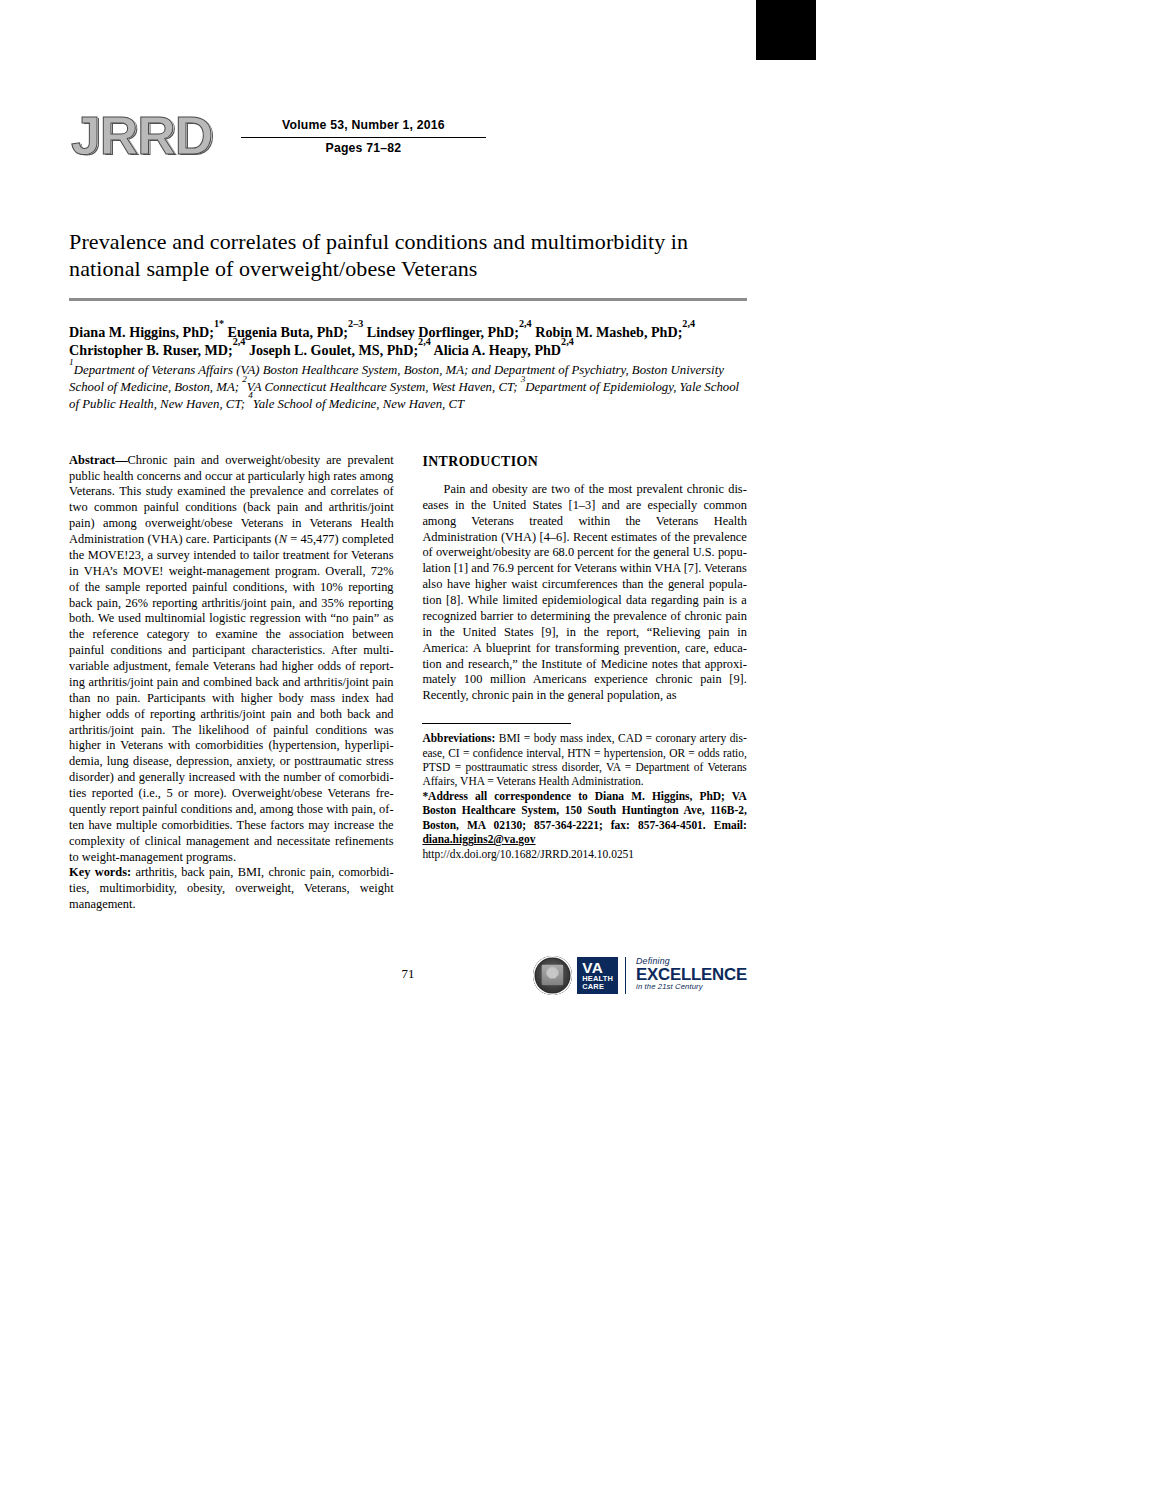JRRD
Volume 53, Number 1, 2016
Pages 71–82
Prevalence and correlates of painful conditions and multimorbidity in national sample of overweight/obese Veterans
Diana M. Higgins, PhD;1* Eugenia Buta, PhD;2–3 Lindsey Dorflinger, PhD;2,4 Robin M. Masheb, PhD;2,4 Christopher B. Ruser, MD;2,4 Joseph L. Goulet, MS, PhD;2,4 Alicia A. Heapy, PhD2,4
1Department of Veterans Affairs (VA) Boston Healthcare System, Boston, MA; and Department of Psychiatry, Boston University School of Medicine, Boston, MA; 2VA Connecticut Healthcare System, West Haven, CT; 3Department of Epidemiology, Yale School of Public Health, New Haven, CT; 4Yale School of Medicine, New Haven, CT
Abstract—Chronic pain and overweight/obesity are prevalent public health concerns and occur at particularly high rates among Veterans. This study examined the prevalence and correlates of two common painful conditions (back pain and arthritis/joint pain) among overweight/obese Veterans in Veterans Health Administration (VHA) care. Participants (N = 45,477) completed the MOVE!23, a survey intended to tailor treatment for Veterans in VHA’s MOVE! weight-management program. Overall, 72% of the sample reported painful conditions, with 10% reporting back pain, 26% reporting arthritis/joint pain, and 35% reporting both. We used multinomial logistic regression with “no pain” as the reference category to examine the association between painful conditions and participant characteristics. After multivariable adjustment, female Veterans had higher odds of reporting arthritis/joint pain and combined back and arthritis/joint pain than no pain. Participants with higher body mass index had higher odds of reporting arthritis/joint pain and both back and arthritis/joint pain. The likelihood of painful conditions was higher in Veterans with comorbidities (hypertension, hyperlipidemia, lung disease, depression, anxiety, or posttraumatic stress disorder) and generally increased with the number of comorbidities reported (i.e., 5 or more). Overweight/obese Veterans frequently report painful conditions and, among those with pain, often have multiple comorbidities. These factors may increase the complexity of clinical management and necessitate refinements to weight-management programs.
Key words: arthritis, back pain, BMI, chronic pain, comorbidities, multimorbidity, obesity, overweight, Veterans, weight management.
INTRODUCTION
Pain and obesity are two of the most prevalent chronic diseases in the United States [1–3] and are especially common among Veterans treated within the Veterans Health Administration (VHA) [4–6]. Recent estimates of the prevalence of overweight/obesity are 68.0 percent for the general U.S. population [1] and 76.9 percent for Veterans within VHA [7]. Veterans also have higher waist circumferences than the general population [8]. While limited epidemiological data regarding pain is a recognized barrier to determining the prevalence of chronic pain in the United States [9], in the report, “Relieving pain in America: A blueprint for transforming prevention, care, education and research,” the Institute of Medicine notes that approximately 100 million Americans experience chronic pain [9]. Recently, chronic pain in the general population, as
Abbreviations: BMI = body mass index, CAD = coronary artery disease, CI = confidence interval, HTN = hypertension, OR = odds ratio, PTSD = posttraumatic stress disorder, VA = Department of Veterans Affairs, VHA = Veterans Health Administration.
*Address all correspondence to Diana M. Higgins, PhD; VA Boston Healthcare System, 150 South Huntington Ave, 116B-2, Boston, MA 02130; 857-364-2221; fax: 857-364-4501. Email: diana.higgins2@va.gov
http://dx.doi.org/10.1682/JRRD.2014.10.0251
71
VA HEALTH CARE
Defining EXCELLENCE in the 21st Century